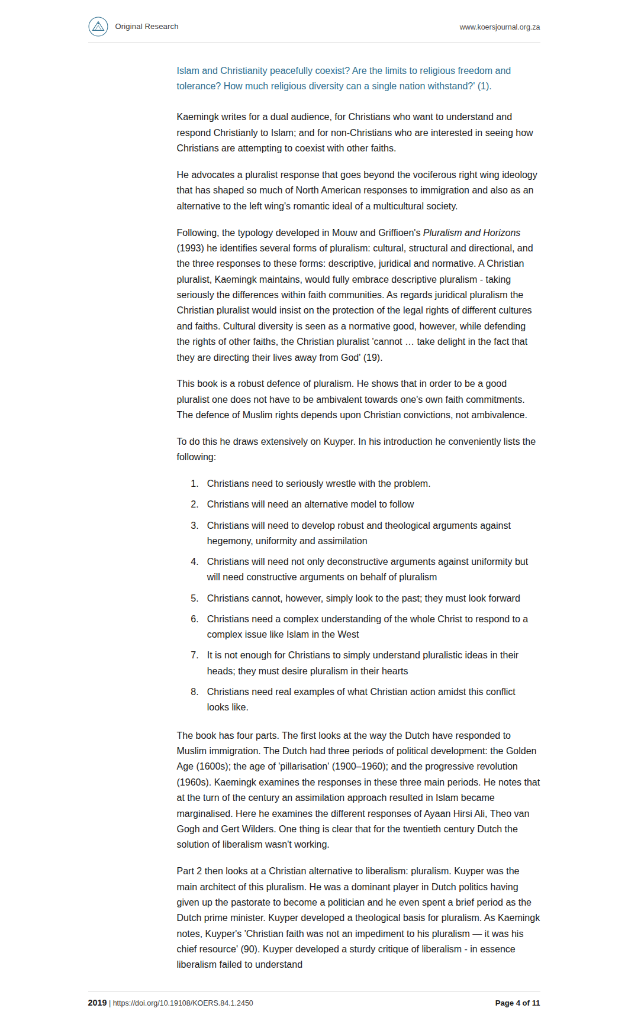Original Research
www.koersjournal.org.za
Islam and Christianity peacefully coexist? Are the limits to religious freedom and tolerance? How much religious diversity can a single nation withstand?' (1).
Kaemingk writes for a dual audience, for Christians who want to understand and respond Christianly to Islam; and for non-Christians who are interested in seeing how Christians are attempting to coexist with other faiths.
He advocates a pluralist response that goes beyond the vociferous right wing ideology that has shaped so much of North American responses to immigration and also as an alternative to the left wing's romantic ideal of a multicultural society.
Following, the typology developed in Mouw and Griffioen's Pluralism and Horizons (1993) he identifies several forms of pluralism: cultural, structural and directional, and the three responses to these forms: descriptive, juridical and normative. A Christian pluralist, Kaemingk maintains, would fully embrace descriptive pluralism - taking seriously the differences within faith communities. As regards juridical pluralism the Christian pluralist would insist on the protection of the legal rights of different cultures and faiths. Cultural diversity is seen as a normative good, however, while defending the rights of other faiths, the Christian pluralist 'cannot … take delight in the fact that they are directing their lives away from God' (19).
This book is a robust defence of pluralism. He shows that in order to be a good pluralist one does not have to be ambivalent towards one's own faith commitments. The defence of Muslim rights depends upon Christian convictions, not ambivalence.
To do this he draws extensively on Kuyper. In his introduction he conveniently lists the following:
Christians need to seriously wrestle with the problem.
Christians will need an alternative model to follow
Christians will need to develop robust and theological arguments against hegemony, uniformity and assimilation
Christians will need not only deconstructive arguments against uniformity but will need constructive arguments on behalf of pluralism
Christians cannot, however, simply look to the past; they must look forward
Christians need a complex understanding of the whole Christ to respond to a complex issue like Islam in the West
It is not enough for Christians to simply understand pluralistic ideas in their heads; they must desire pluralism in their hearts
Christians need real examples of what Christian action amidst this conflict looks like.
The book has four parts. The first looks at the way the Dutch have responded to Muslim immigration. The Dutch had three periods of political development: the Golden Age (1600s); the age of 'pillarisation' (1900–1960); and the progressive revolution (1960s). Kaemingk examines the responses in these three main periods. He notes that at the turn of the century an assimilation approach resulted in Islam became marginalised. Here he examines the different responses of Ayaan Hirsi Ali, Theo van Gogh and Gert Wilders. One thing is clear that for the twentieth century Dutch the solution of liberalism wasn't working.
Part 2 then looks at a Christian alternative to liberalism: pluralism. Kuyper was the main architect of this pluralism. He was a dominant player in Dutch politics having given up the pastorate to become a politician and he even spent a brief period as the Dutch prime minister. Kuyper developed a theological basis for pluralism. As Kaemingk notes, Kuyper's 'Christian faith was not an impediment to his pluralism — it was his chief resource' (90). Kuyper developed a sturdy critique of liberalism - in essence liberalism failed to understand
2019 | https://doi.org/10.19108/KOERS.84.1.2450
Page 4 of 11